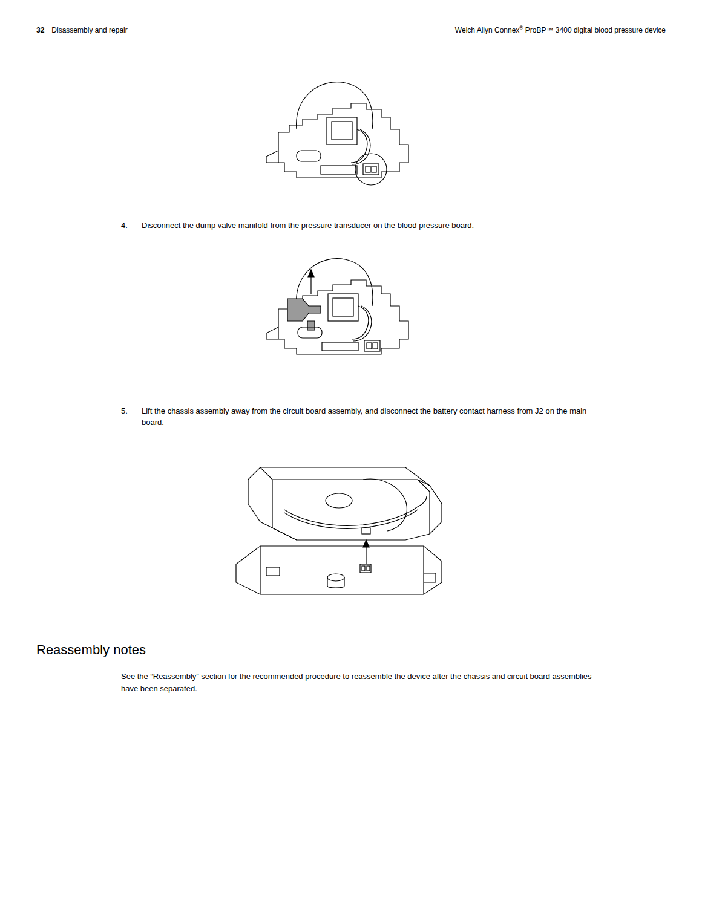32 Disassembly and repair Welch Allyn Connex® ProBP™ 3400 digital blood pressure device
4. Disconnect the dump valve manifold from the pressure transducer on the blood pressure board.
5. Lift the chassis assembly away from the circuit board assembly, and disconnect the battery contact harness from J2 on the main board.
Reassembly notes
See the “Reassembly” section for the recommended procedure to reassemble the device after the chassis and circuit board assemblies have been separated.